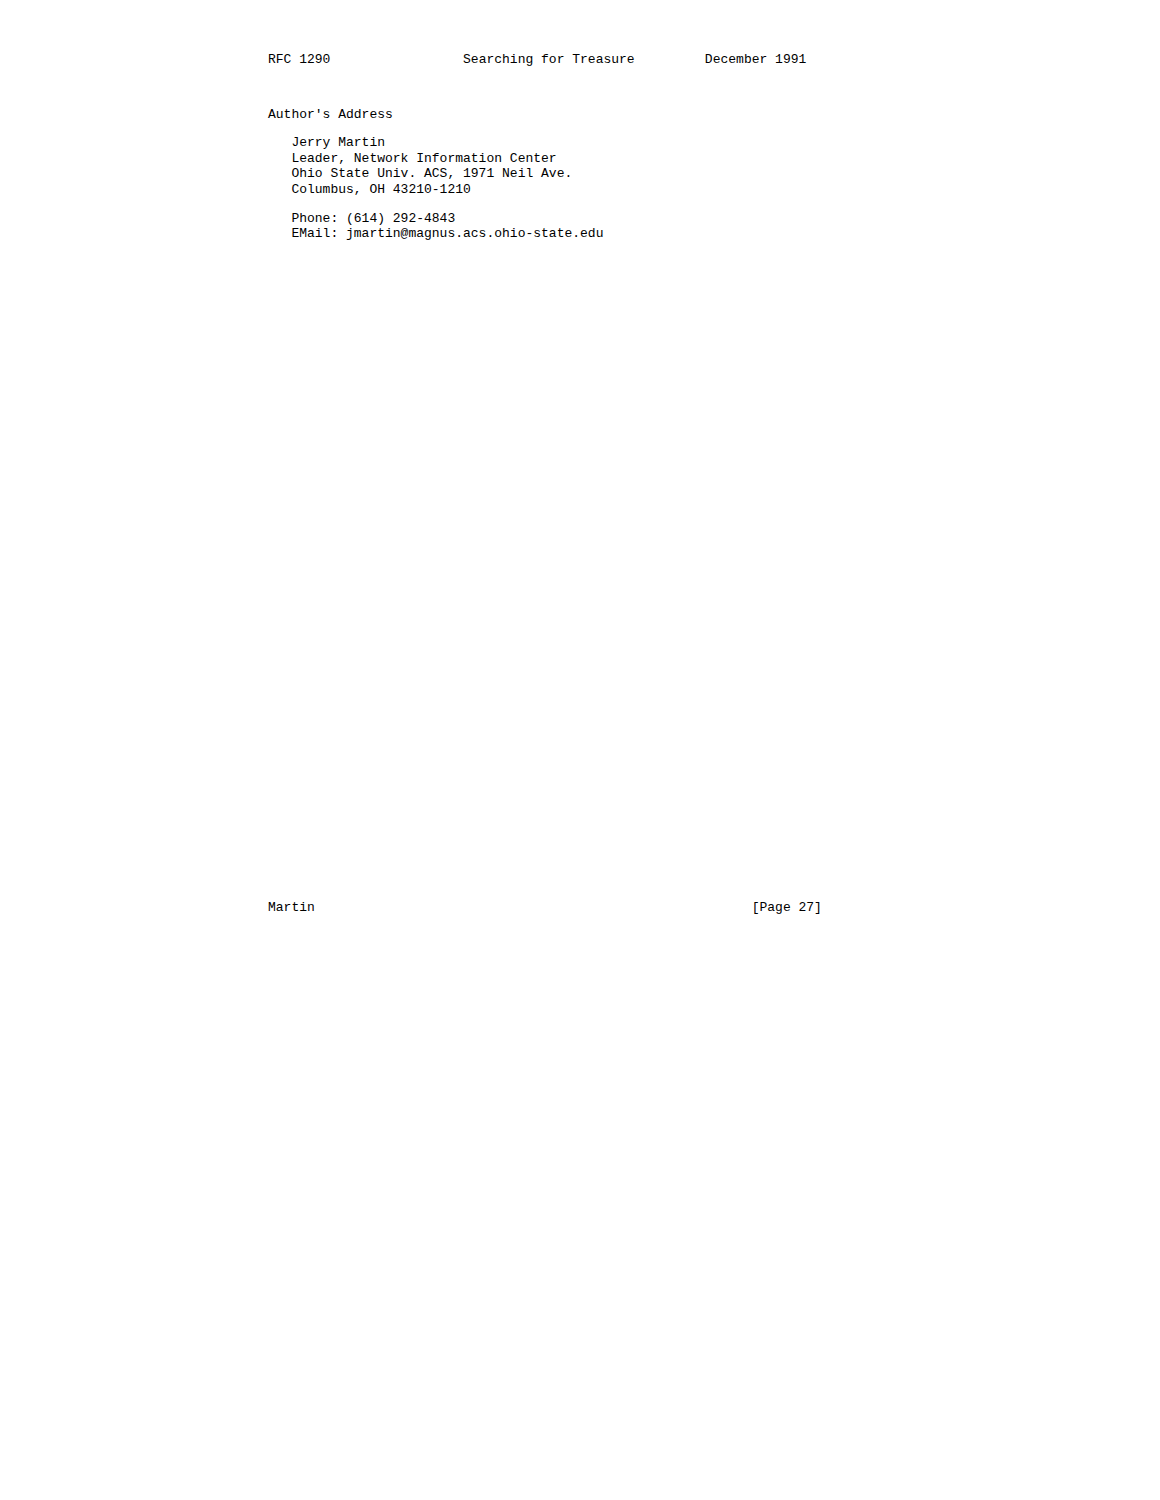RFC 1290 Searching for Treasure December 1991
Author's Address
Jerry Martin
Leader, Network Information Center
Ohio State Univ. ACS, 1971 Neil Ave.
Columbus, OH 43210-1210
Phone: (614) 292-4843
EMail: jmartin@magnus.acs.ohio-state.edu
Martin [Page 27]